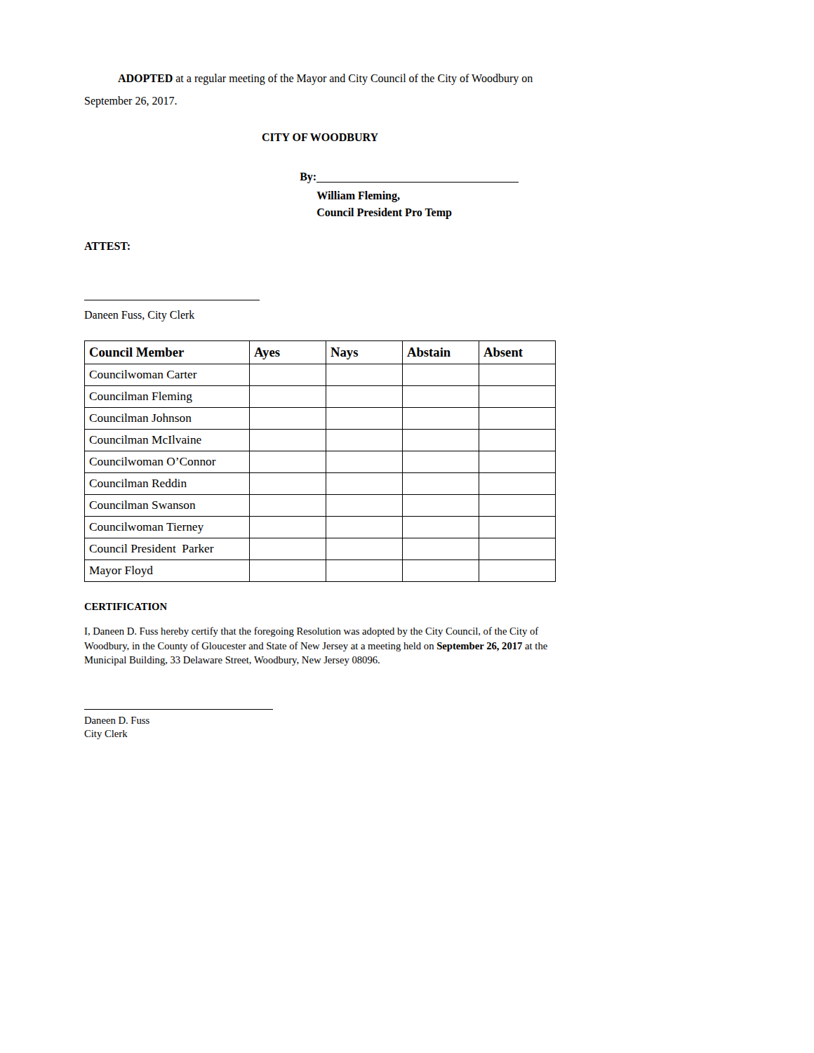ADOPTED at a regular meeting of the Mayor and City Council of the City of Woodbury on September 26, 2017.
CITY OF WOODBURY
| By: | |
| | William Fleming, Council President Pro Temp |
ATTEST:
Daneen Fuss, City Clerk
| Council Member | Ayes | Nays | Abstain | Absent |
| --- | --- | --- | --- | --- |
| Councilwoman Carter | | | | |
| Councilman Fleming | | | | |
| Councilman Johnson | | | | |
| Councilman McIlvaine | | | | |
| Councilwoman O’Connor | | | | |
| Councilman Reddin | | | | |
| Councilman Swanson | | | | |
| Councilwoman Tierney | | | | |
| Council President Parker | | | | |
| Mayor Floyd | | | | |
CERTIFICATION
I, Daneen D. Fuss hereby certify that the foregoing Resolution was adopted by the City Council, of the City of Woodbury, in the County of Gloucester and State of New Jersey at a meeting held on September 26, 2017 at the Municipal Building, 33 Delaware Street, Woodbury, New Jersey 08096.
Daneen D. Fuss
City Clerk